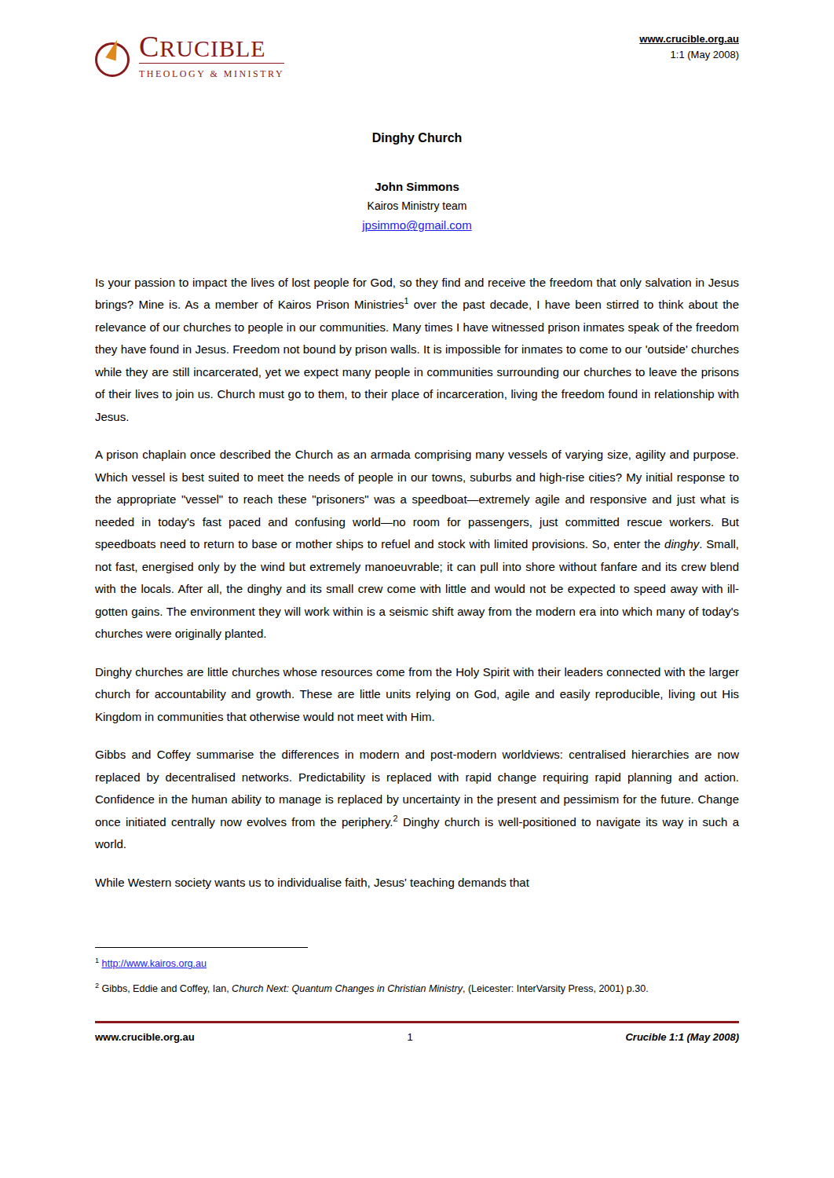CRUCIBLE
THEOLOGY & MINISTRY
www.crucible.org.au
1:1 (May 2008)
Dinghy Church
John Simmons
Kairos Ministry team
jpsimmo@gmail.com
Is your passion to impact the lives of lost people for God, so they find and receive the freedom that only salvation in Jesus brings? Mine is. As a member of Kairos Prison Ministries1 over the past decade, I have been stirred to think about the relevance of our churches to people in our communities. Many times I have witnessed prison inmates speak of the freedom they have found in Jesus. Freedom not bound by prison walls. It is impossible for inmates to come to our 'outside' churches while they are still incarcerated, yet we expect many people in communities surrounding our churches to leave the prisons of their lives to join us. Church must go to them, to their place of incarceration, living the freedom found in relationship with Jesus.
A prison chaplain once described the Church as an armada comprising many vessels of varying size, agility and purpose. Which vessel is best suited to meet the needs of people in our towns, suburbs and high-rise cities? My initial response to the appropriate "vessel" to reach these "prisoners" was a speedboat—extremely agile and responsive and just what is needed in today's fast paced and confusing world—no room for passengers, just committed rescue workers. But speedboats need to return to base or mother ships to refuel and stock with limited provisions. So, enter the dinghy. Small, not fast, energised only by the wind but extremely manoeuvrable; it can pull into shore without fanfare and its crew blend with the locals. After all, the dinghy and its small crew come with little and would not be expected to speed away with ill-gotten gains. The environment they will work within is a seismic shift away from the modern era into which many of today's churches were originally planted.
Dinghy churches are little churches whose resources come from the Holy Spirit with their leaders connected with the larger church for accountability and growth. These are little units relying on God, agile and easily reproducible, living out His Kingdom in communities that otherwise would not meet with Him.
Gibbs and Coffey summarise the differences in modern and post-modern worldviews: centralised hierarchies are now replaced by decentralised networks. Predictability is replaced with rapid change requiring rapid planning and action. Confidence in the human ability to manage is replaced by uncertainty in the present and pessimism for the future. Change once initiated centrally now evolves from the periphery.2 Dinghy church is well-positioned to navigate its way in such a world.
While Western society wants us to individualise faith, Jesus' teaching demands that
1 http://www.kairos.org.au
2 Gibbs, Eddie and Coffey, Ian, Church Next: Quantum Changes in Christian Ministry, (Leicester: InterVarsity Press, 2001) p.30.
www.crucible.org.au
1
Crucible 1:1 (May 2008)